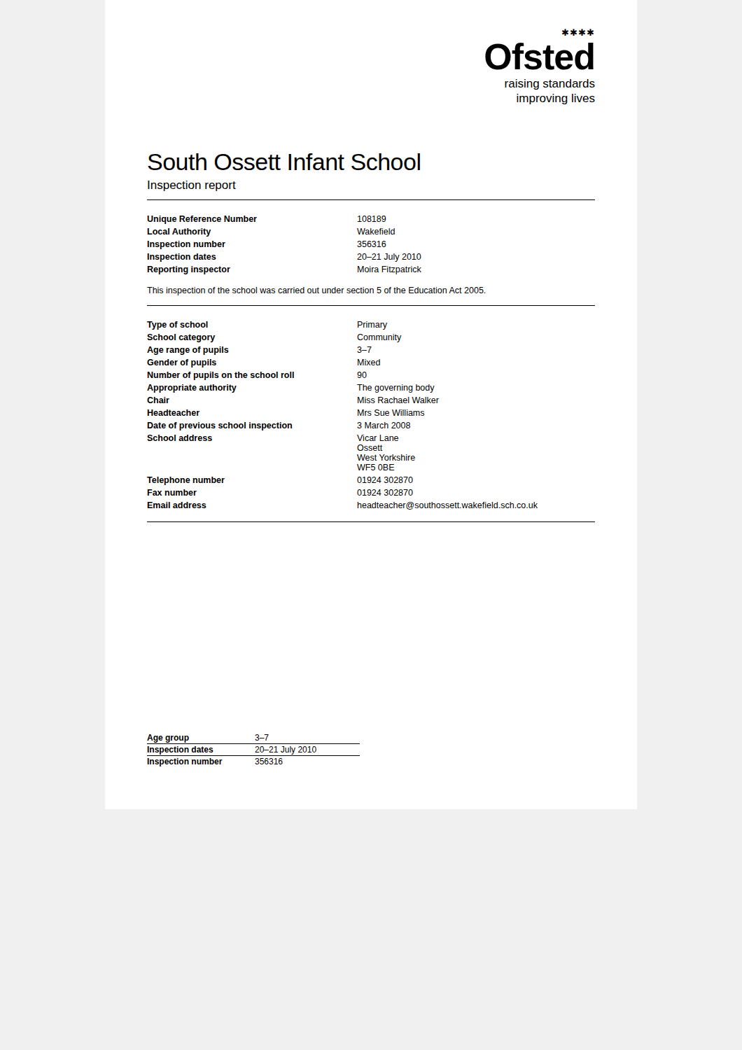✱✱✱✱
Ofsted
raising standards
improving lives
South Ossett Infant School
Inspection report
| Unique Reference Number | 108189 |
| Local Authority | Wakefield |
| Inspection number | 356316 |
| Inspection dates | 20–21 July 2010 |
| Reporting inspector | Moira Fitzpatrick |
This inspection of the school was carried out under section 5 of the Education Act 2005.
| Type of school | Primary |
| School category | Community |
| Age range of pupils | 3–7 |
| Gender of pupils | Mixed |
| Number of pupils on the school roll | 90 |
| Appropriate authority | The governing body |
| Chair | Miss Rachael Walker |
| Headteacher | Mrs Sue Williams |
| Date of previous school inspection | 3 March 2008 |
| School address | Vicar Lane Ossett West Yorkshire WF5 0BE |
| Telephone number | 01924 302870 |
| Fax number | 01924 302870 |
| Email address | headteacher@southossett.wakefield.sch.co.uk |
| Age group | 3–7 |
| Inspection dates | 20–21 July 2010 |
| Inspection number | 356316 |